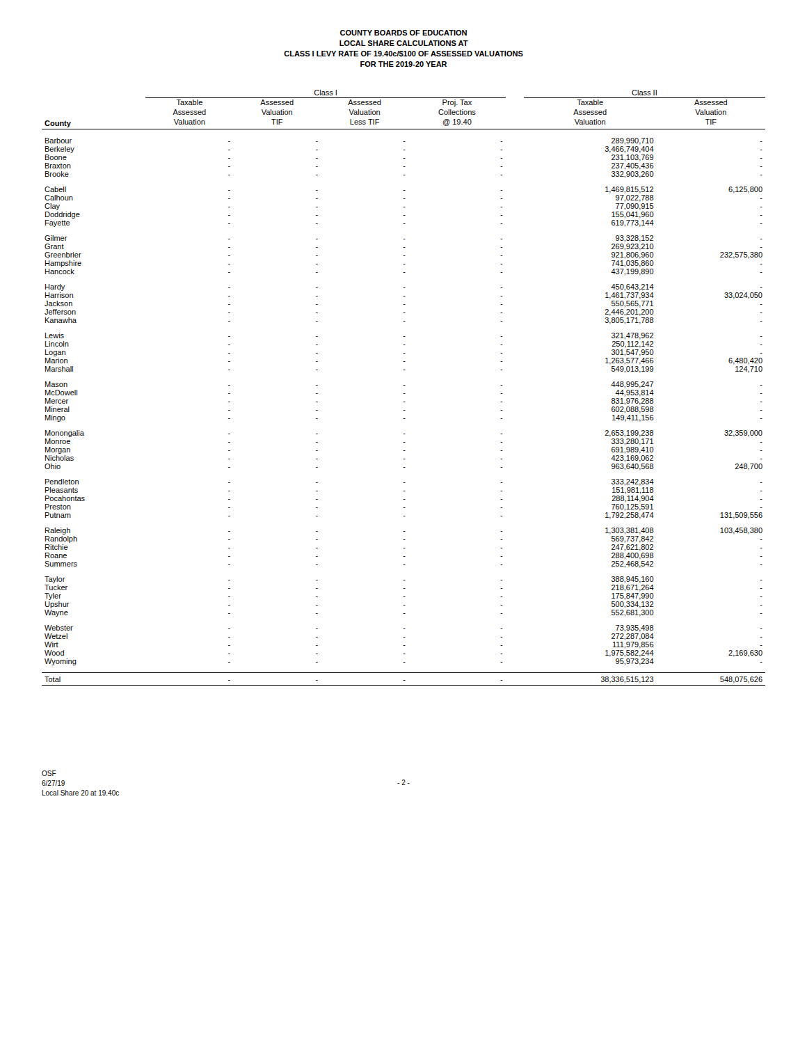COUNTY BOARDS OF EDUCATION
LOCAL SHARE CALCULATIONS AT
CLASS I LEVY RATE OF 19.40c/$100 OF ASSESSED VALUATIONS
FOR THE 2019-20 YEAR
| | Class I | | Class II |
| --- | --- | --- | --- |
| | Taxable Assessed | Assessed Valuation | Assessed Valuation | Proj. Tax Collections | | Taxable Assessed | Assessed Valuation |
| County | Valuation | TIF | Less TIF | @ 19.40 | | Valuation | TIF |
| Barbour | - | - | - | - | | 289,990,710 | - |
| Berkeley | - | - | - | - | | 3,466,749,404 | - |
| Boone | - | - | - | - | | 231,103,769 | - |
| Braxton | - | - | - | - | | 237,405,436 | - |
| Brooke | - | - | - | - | | 332,903,260 | - |
| Cabell | - | - | - | - | | 1,469,815,512 | 6,125,800 |
| Calhoun | - | - | - | - | | 97,022,788 | - |
| Clay | - | - | - | - | | 77,090,915 | - |
| Doddridge | - | - | - | - | | 155,041,960 | - |
| Fayette | - | - | - | - | | 619,773,144 | - |
| Gilmer | - | - | - | - | | 93,328,152 | - |
| Grant | - | - | - | - | | 269,923,210 | - |
| Greenbrier | - | - | - | - | | 921,806,960 | 232,575,380 |
| Hampshire | - | - | - | - | | 741,035,860 | - |
| Hancock | - | - | - | - | | 437,199,890 | - |
| Hardy | - | - | - | - | | 450,643,214 | - |
| Harrison | - | - | - | - | | 1,461,737,934 | 33,024,050 |
| Jackson | - | - | - | - | | 550,565,771 | - |
| Jefferson | - | - | - | - | | 2,446,201,200 | - |
| Kanawha | - | - | - | - | | 3,805,171,788 | - |
| Lewis | - | - | - | - | | 321,478,962 | - |
| Lincoln | - | - | - | - | | 250,112,142 | - |
| Logan | - | - | - | - | | 301,547,950 | - |
| Marion | - | - | - | - | | 1,263,577,466 | 6,480,420 |
| Marshall | - | - | - | - | | 549,013,199 | 124,710 |
| Mason | - | - | - | - | | 448,995,247 | - |
| McDowell | - | - | - | - | | 44,953,814 | - |
| Mercer | - | - | - | - | | 831,976,288 | - |
| Mineral | - | - | - | - | | 602,088,598 | - |
| Mingo | - | - | - | - | | 149,411,156 | - |
| Monongalia | - | - | - | - | | 2,653,199,238 | 32,359,000 |
| Monroe | - | - | - | - | | 333,280,171 | - |
| Morgan | - | - | - | - | | 691,989,410 | - |
| Nicholas | - | - | - | - | | 423,169,062 | - |
| Ohio | - | - | - | - | | 963,640,568 | 248,700 |
| Pendleton | - | - | - | - | | 333,242,834 | - |
| Pleasants | - | - | - | - | | 151,981,118 | - |
| Pocahontas | - | - | - | - | | 288,114,904 | - |
| Preston | - | - | - | - | | 760,125,591 | - |
| Putnam | - | - | - | - | | 1,792,258,474 | 131,509,556 |
| Raleigh | - | - | - | - | | 1,303,381,408 | 103,458,380 |
| Randolph | - | - | - | - | | 569,737,842 | - |
| Ritchie | - | - | - | - | | 247,621,802 | - |
| Roane | - | - | - | - | | 288,400,698 | - |
| Summers | - | - | - | - | | 252,468,542 | - |
| Taylor | - | - | - | - | | 388,945,160 | - |
| Tucker | - | - | - | - | | 218,671,264 | - |
| Tyler | - | - | - | - | | 175,847,990 | - |
| Upshur | - | - | - | - | | 500,334,132 | - |
| Wayne | - | - | - | - | | 552,681,300 | - |
| Webster | - | - | - | - | | 73,935,498 | - |
| Wetzel | - | - | - | - | | 272,287,084 | - |
| Wirt | - | - | - | - | | 111,979,856 | - |
| Wood | - | - | - | - | | 1,975,582,244 | 2,169,630 |
| Wyoming | - | - | - | - | | 95,973,234 | - |
| Total | - | - | - | - | | 38,336,515,123 | 548,075,626 |
OSF
6/27/19
Local Share 20 at 19.40c
- 2 -